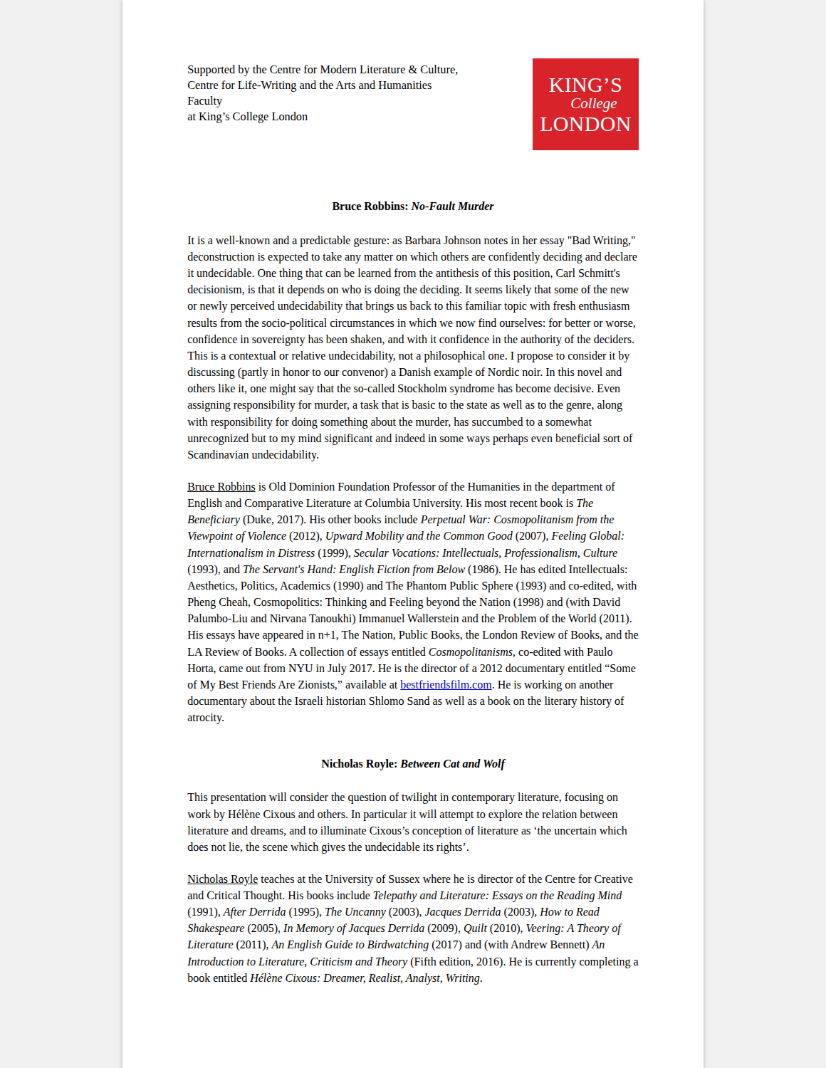Supported by the Centre for Modern Literature & Culture,
Centre for Life-Writing and the Arts and Humanities Faculty
at King’s College London
KING’S College LONDON
Bruce Robbins: No-Fault Murder
It is a well-known and a predictable gesture: as Barbara Johnson notes in her essay "Bad Writing," deconstruction is expected to take any matter on which others are confidently deciding and declare it undecidable. One thing that can be learned from the antithesis of this position, Carl Schmitt's decisionism, is that it depends on who is doing the deciding. It seems likely that some of the new or newly perceived undecidability that brings us back to this familiar topic with fresh enthusiasm results from the socio-political circumstances in which we now find ourselves: for better or worse, confidence in sovereignty has been shaken, and with it confidence in the authority of the deciders. This is a contextual or relative undecidability, not a philosophical one. I propose to consider it by discussing (partly in honor to our convenor) a Danish example of Nordic noir. In this novel and others like it, one might say that the so-called Stockholm syndrome has become decisive. Even assigning responsibility for murder, a task that is basic to the state as well as to the genre, along with responsibility for doing something about the murder, has succumbed to a somewhat unrecognized but to my mind significant and indeed in some ways perhaps even beneficial sort of Scandinavian undecidability.
Bruce Robbins is Old Dominion Foundation Professor of the Humanities in the department of English and Comparative Literature at Columbia University. His most recent book is The Beneficiary (Duke, 2017). His other books include Perpetual War: Cosmopolitanism from the Viewpoint of Violence (2012), Upward Mobility and the Common Good (2007), Feeling Global: Internationalism in Distress (1999), Secular Vocations: Intellectuals, Professionalism, Culture (1993), and The Servant's Hand: English Fiction from Below (1986). He has edited Intellectuals: Aesthetics, Politics, Academics (1990) and The Phantom Public Sphere (1993) and co-edited, with Pheng Cheah, Cosmopolitics: Thinking and Feeling beyond the Nation (1998) and (with David Palumbo-Liu and Nirvana Tanoukhi) Immanuel Wallerstein and the Problem of the World (2011). His essays have appeared in n+1, The Nation, Public Books, the London Review of Books, and the LA Review of Books. A collection of essays entitled Cosmopolitanisms, co-edited with Paulo Horta, came out from NYU in July 2017. He is the director of a 2012 documentary entitled “Some of My Best Friends Are Zionists,” available at bestfriendsfilm.com. He is working on another documentary about the Israeli historian Shlomo Sand as well as a book on the literary history of atrocity.
Nicholas Royle: Between Cat and Wolf
This presentation will consider the question of twilight in contemporary literature, focusing on work by Hélène Cixous and others. In particular it will attempt to explore the relation between literature and dreams, and to illuminate Cixous’s conception of literature as ‘the uncertain which does not lie, the scene which gives the undecidable its rights’.
Nicholas Royle teaches at the University of Sussex where he is director of the Centre for Creative and Critical Thought. His books include Telepathy and Literature: Essays on the Reading Mind (1991), After Derrida (1995), The Uncanny (2003), Jacques Derrida (2003), How to Read Shakespeare (2005), In Memory of Jacques Derrida (2009), Quilt (2010), Veering: A Theory of Literature (2011), An English Guide to Birdwatching (2017) and (with Andrew Bennett) An Introduction to Literature, Criticism and Theory (Fifth edition, 2016). He is currently completing a book entitled Hélène Cixous: Dreamer, Realist, Analyst, Writing.